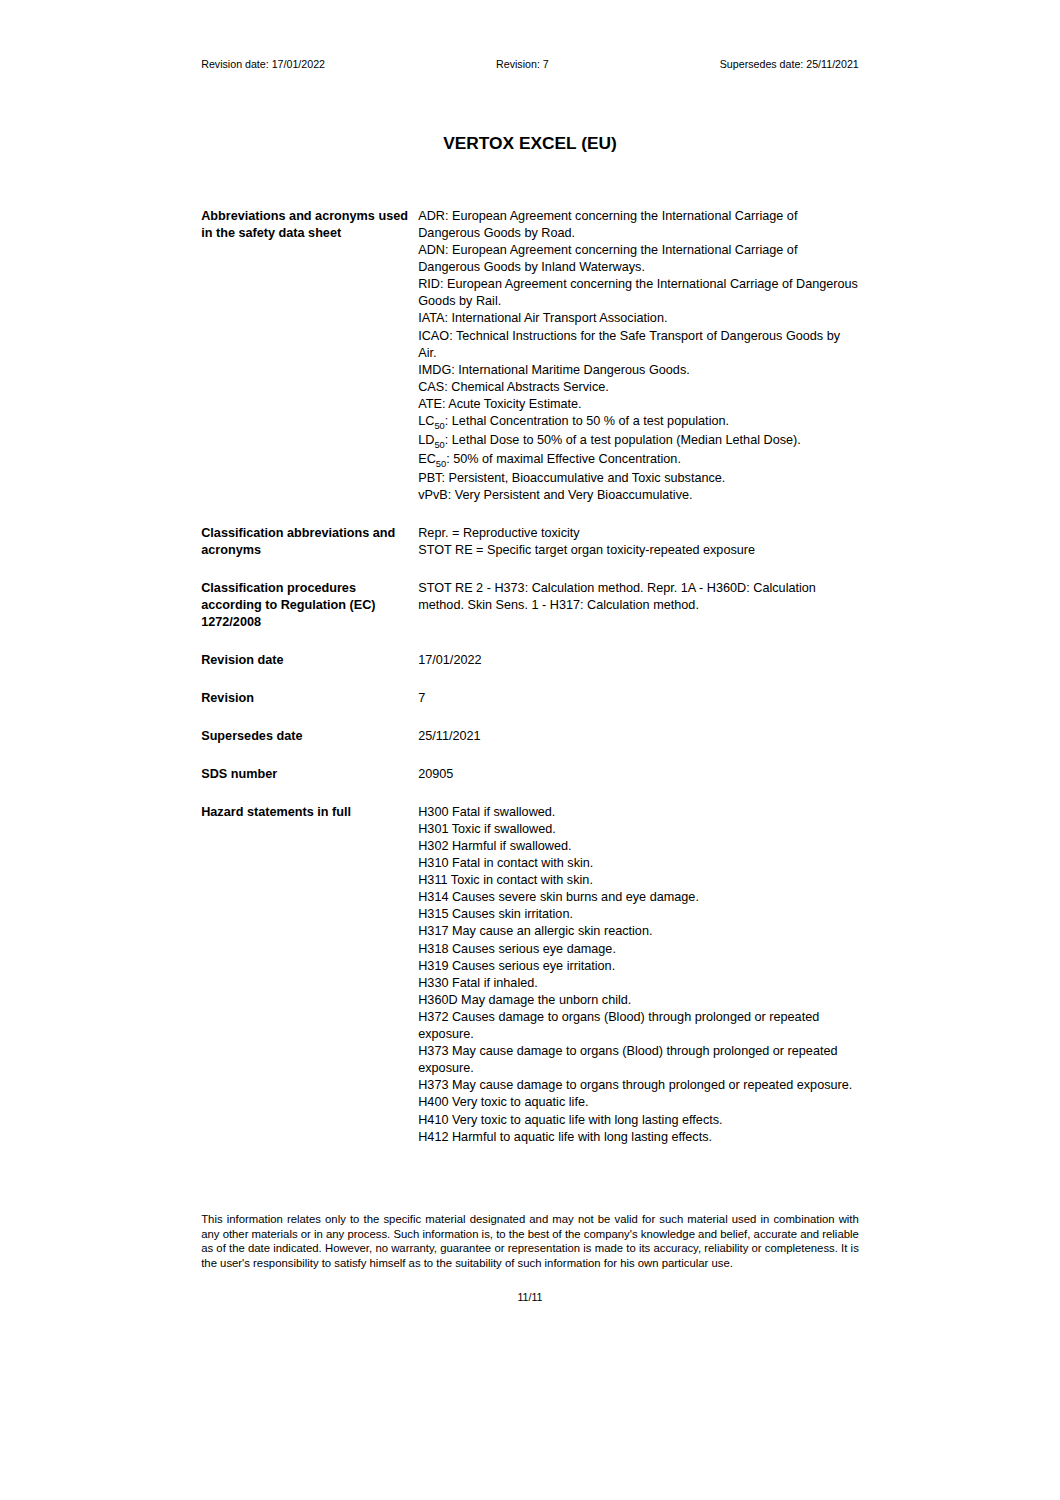Revision date: 17/01/2022 Revision: 7 Supersedes date: 25/11/2021
VERTOX EXCEL (EU)
| Abbreviations and acronyms used in the safety data sheet | ADR: European Agreement concerning the International Carriage of Dangerous Goods by Road. ADN: European Agreement concerning the International Carriage of Dangerous Goods by Inland Waterways. RID: European Agreement concerning the International Carriage of Dangerous Goods by Rail. IATA: International Air Transport Association. ICAO: Technical Instructions for the Safe Transport of Dangerous Goods by Air. IMDG: International Maritime Dangerous Goods. CAS: Chemical Abstracts Service. ATE: Acute Toxicity Estimate. LC 50 : Lethal Concentration to 50 % of a test population. LD 50 : Lethal Dose to 50% of a test population (Median Lethal Dose). EC 50 : 50% of maximal Effective Concentration. PBT: Persistent, Bioaccumulative and Toxic substance. vPvB: Very Persistent and Very Bioaccumulative. |
| Classification abbreviations and acronyms | Repr. = Reproductive toxicity STOT RE = Specific target organ toxicity-repeated exposure |
| Classification procedures according to Regulation (EC) 1272/2008 | STOT RE 2 - H373: Calculation method. Repr. 1A - H360D: Calculation method. Skin Sens. 1 - H317: Calculation method. |
| Revision date | 17/01/2022 |
| Revision | 7 |
| Supersedes date | 25/11/2021 |
| SDS number | 20905 |
| Hazard statements in full | H300 Fatal if swallowed. H301 Toxic if swallowed. H302 Harmful if swallowed. H310 Fatal in contact with skin. H311 Toxic in contact with skin. H314 Causes severe skin burns and eye damage. H315 Causes skin irritation. H317 May cause an allergic skin reaction. H318 Causes serious eye damage. H319 Causes serious eye irritation. H330 Fatal if inhaled. H360D May damage the unborn child. H372 Causes damage to organs (Blood) through prolonged or repeated exposure. H373 May cause damage to organs (Blood) through prolonged or repeated exposure. H373 May cause damage to organs through prolonged or repeated exposure. H400 Very toxic to aquatic life. H410 Very toxic to aquatic life with long lasting effects. H412 Harmful to aquatic life with long lasting effects. |
This information relates only to the specific material designated and may not be valid for such material used in combination with any other materials or in any process. Such information is, to the best of the company's knowledge and belief, accurate and reliable as of the date indicated. However, no warranty, guarantee or representation is made to its accuracy, reliability or completeness. It is the user's responsibility to satisfy himself as to the suitability of such information for his own particular use.
11/11